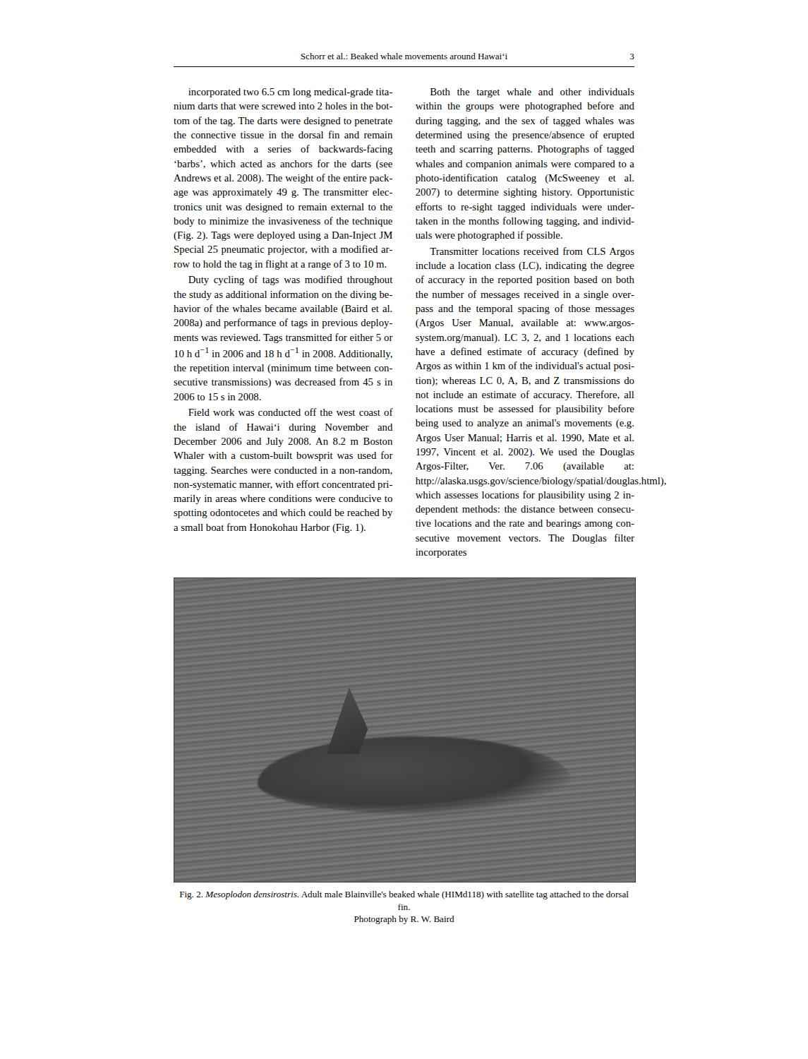Schorr et al.: Beaked whale movements around Hawaiʻi 3
incorporated two 6.5 cm long medical-grade titanium darts that were screwed into 2 holes in the bottom of the tag. The darts were designed to penetrate the connective tissue in the dorsal fin and remain embedded with a series of backwards-facing ‘barbs’, which acted as anchors for the darts (see Andrews et al. 2008). The weight of the entire package was approximately 49 g. The transmitter electronics unit was designed to remain external to the body to minimize the invasiveness of the technique (Fig. 2). Tags were deployed using a Dan-Inject JM Special 25 pneumatic projector, with a modified arrow to hold the tag in flight at a range of 3 to 10 m.
Duty cycling of tags was modified throughout the study as additional information on the diving behavior of the whales became available (Baird et al. 2008a) and performance of tags in previous deployments was reviewed. Tags transmitted for either 5 or 10 h d−1 in 2006 and 18 h d−1 in 2008. Additionally, the repetition interval (minimum time between consecutive transmissions) was decreased from 45 s in 2006 to 15 s in 2008.
Field work was conducted off the west coast of the island of Hawaiʻi during November and December 2006 and July 2008. An 8.2 m Boston Whaler with a custom-built bowsprit was used for tagging. Searches were conducted in a non-random, non-systematic manner, with effort concentrated primarily in areas where conditions were conducive to spotting odontocetes and which could be reached by a small boat from Honokohau Harbor (Fig. 1).
Both the target whale and other individuals within the groups were photographed before and during tagging, and the sex of tagged whales was determined using the presence/absence of erupted teeth and scarring patterns. Photographs of tagged whales and companion animals were compared to a photo-identification catalog (McSweeney et al. 2007) to determine sighting history. Opportunistic efforts to re-sight tagged individuals were undertaken in the months following tagging, and individuals were photographed if possible.
Transmitter locations received from CLS Argos include a location class (LC), indicating the degree of accuracy in the reported position based on both the number of messages received in a single overpass and the temporal spacing of those messages (Argos User Manual, available at: www.argos-system.org/manual). LC 3, 2, and 1 locations each have a defined estimate of accuracy (defined by Argos as within 1 km of the individual's actual position); whereas LC 0, A, B, and Z transmissions do not include an estimate of accuracy. Therefore, all locations must be assessed for plausibility before being used to analyze an animal's movements (e.g. Argos User Manual; Harris et al. 1990, Mate et al. 1997, Vincent et al. 2002). We used the Douglas Argos-Filter, Ver. 7.06 (available at: http://alaska.usgs.gov/science/biology/spatial/douglas.html), which assesses locations for plausibility using 2 independent methods: the distance between consecutive locations and the rate and bearings among consecutive movement vectors. The Douglas filter incorporates
Fig. 2. Mesoplodon densirostris. Adult male Blainville's beaked whale (HIMd118) with satellite tag attached to the dorsal fin.
Photograph by R. W. Baird